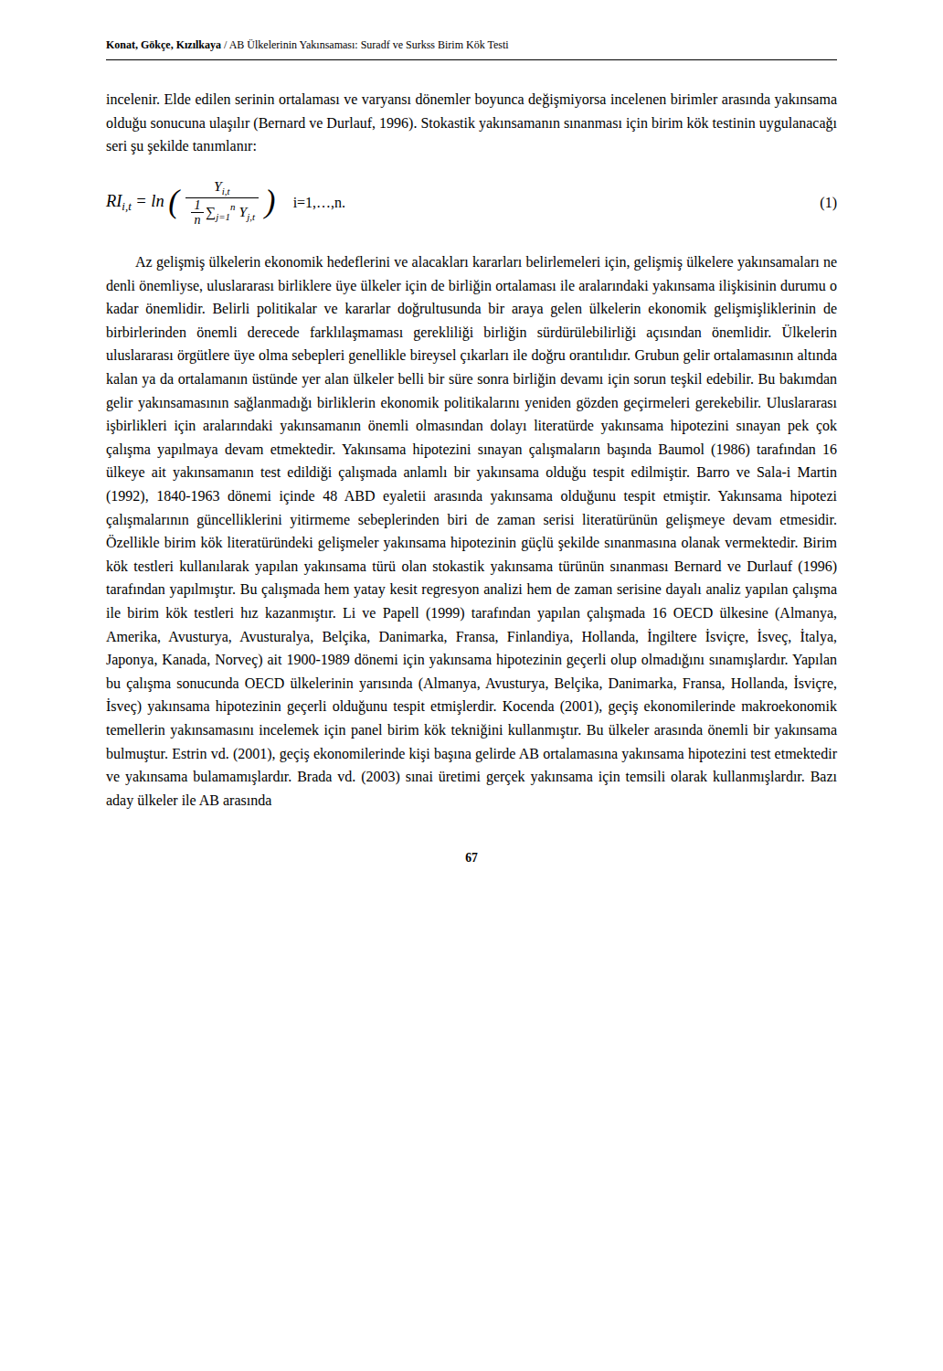Konat, Gökçe, Kızılkaya / AB Ülkelerinin Yakınsaması: Suradf ve Surkss Birim Kök Testi
incelenir. Elde edilen serinin ortalaması ve varyansı dönemler boyunca değişmiyorsa incelenen birimler arasında yakınsama olduğu sonucuna ulaşılır (Bernard ve Durlauf, 1996). Stokastik yakınsamanın sınanması için birim kök testinin uygulanacağı seri şu şekilde tanımlanır:
RIi,t = ln ( Yi,t 1 n∑j=1n Yj,t ) i=1,…,n. (1)
Az gelişmiş ülkelerin ekonomik hedeflerini ve alacakları kararları belirlemeleri için, gelişmiş ülkelere yakınsamaları ne denli önemliyse, uluslararası birliklere üye ülkeler için de birliğin ortalaması ile aralarındaki yakınsama ilişkisinin durumu o kadar önemlidir. Belirli politikalar ve kararlar doğrultusunda bir araya gelen ülkelerin ekonomik gelişmişliklerinin de birbirlerinden önemli derecede farklılaşmaması gerekliliği birliğin sürdürülebilirliği açısından önemlidir. Ülkelerin uluslararası örgütlere üye olma sebepleri genellikle bireysel çıkarları ile doğru orantılıdır. Grubun gelir ortalamasının altında kalan ya da ortalamanın üstünde yer alan ülkeler belli bir süre sonra birliğin devamı için sorun teşkil edebilir. Bu bakımdan gelir yakınsamasının sağlanmadığı birliklerin ekonomik politikalarını yeniden gözden geçirmeleri gerekebilir. Uluslararası işbirlikleri için aralarındaki yakınsamanın önemli olmasından dolayı literatürde yakınsama hipotezini sınayan pek çok çalışma yapılmaya devam etmektedir. Yakınsama hipotezini sınayan çalışmaların başında Baumol (1986) tarafından 16 ülkeye ait yakınsamanın test edildiği çalışmada anlamlı bir yakınsama olduğu tespit edilmiştir. Barro ve Sala-i Martin (1992), 1840-1963 dönemi içinde 48 ABD eyaletii arasında yakınsama olduğunu tespit etmiştir. Yakınsama hipotezi çalışmalarının güncelliklerini yitirmeme sebeplerinden biri de zaman serisi literatürünün gelişmeye devam etmesidir. Özellikle birim kök literatüründeki gelişmeler yakınsama hipotezinin güçlü şekilde sınanmasına olanak vermektedir. Birim kök testleri kullanılarak yapılan yakınsama türü olan stokastik yakınsama türünün sınanması Bernard ve Durlauf (1996) tarafından yapılmıştır. Bu çalışmada hem yatay kesit regresyon analizi hem de zaman serisine dayalı analiz yapılan çalışma ile birim kök testleri hız kazanmıştır. Li ve Papell (1999) tarafından yapılan çalışmada 16 OECD ülkesine (Almanya, Amerika, Avusturya, Avusturalya, Belçika, Danimarka, Fransa, Finlandiya, Hollanda, İngiltere İsviçre, İsveç, İtalya, Japonya, Kanada, Norveç) ait 1900-1989 dönemi için yakınsama hipotezinin geçerli olup olmadığını sınamışlardır. Yapılan bu çalışma sonucunda OECD ülkelerinin yarısında (Almanya, Avusturya, Belçika, Danimarka, Fransa, Hollanda, İsviçre, İsveç) yakınsama hipotezinin geçerli olduğunu tespit etmişlerdir. Kocenda (2001), geçiş ekonomilerinde makroekonomik temellerin yakınsamasını incelemek için panel birim kök tekniğini kullanmıştır. Bu ülkeler arasında önemli bir yakınsama bulmuştur. Estrin vd. (2001), geçiş ekonomilerinde kişi başına gelirde AB ortalamasına yakınsama hipotezini test etmektedir ve yakınsama bulamamışlardır. Brada vd. (2003) sınai üretimi gerçek yakınsama için temsili olarak kullanmışlardır. Bazı aday ülkeler ile AB arasında
67